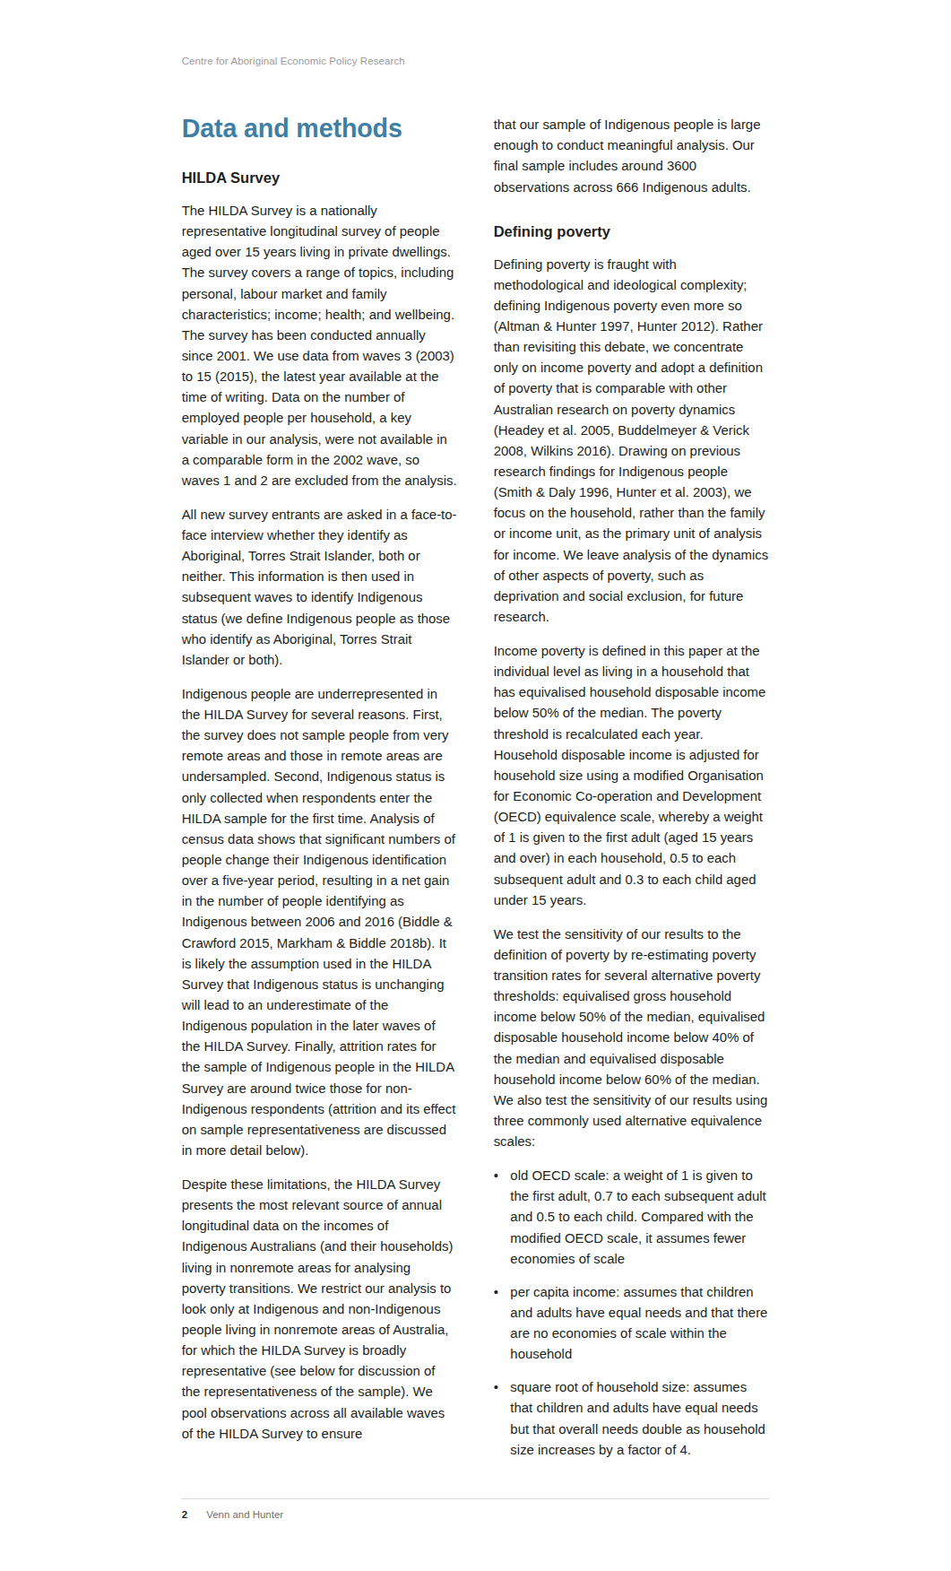Centre for Aboriginal Economic Policy Research
Data and methods
HILDA Survey
The HILDA Survey is a nationally representative longitudinal survey of people aged over 15 years living in private dwellings. The survey covers a range of topics, including personal, labour market and family characteristics; income; health; and wellbeing. The survey has been conducted annually since 2001. We use data from waves 3 (2003) to 15 (2015), the latest year available at the time of writing. Data on the number of employed people per household, a key variable in our analysis, were not available in a comparable form in the 2002 wave, so waves 1 and 2 are excluded from the analysis.
All new survey entrants are asked in a face-to-face interview whether they identify as Aboriginal, Torres Strait Islander, both or neither. This information is then used in subsequent waves to identify Indigenous status (we define Indigenous people as those who identify as Aboriginal, Torres Strait Islander or both).
Indigenous people are underrepresented in the HILDA Survey for several reasons. First, the survey does not sample people from very remote areas and those in remote areas are undersampled. Second, Indigenous status is only collected when respondents enter the HILDA sample for the first time. Analysis of census data shows that significant numbers of people change their Indigenous identification over a five-year period, resulting in a net gain in the number of people identifying as Indigenous between 2006 and 2016 (Biddle & Crawford 2015, Markham & Biddle 2018b). It is likely the assumption used in the HILDA Survey that Indigenous status is unchanging will lead to an underestimate of the Indigenous population in the later waves of the HILDA Survey. Finally, attrition rates for the sample of Indigenous people in the HILDA Survey are around twice those for non-Indigenous respondents (attrition and its effect on sample representativeness are discussed in more detail below).
Despite these limitations, the HILDA Survey presents the most relevant source of annual longitudinal data on the incomes of Indigenous Australians (and their households) living in nonremote areas for analysing poverty transitions. We restrict our analysis to look only at Indigenous and non-Indigenous people living in nonremote areas of Australia, for which the HILDA Survey is broadly representative (see below for discussion of the representativeness of the sample). We pool observations across all available waves of the HILDA Survey to ensure
that our sample of Indigenous people is large enough to conduct meaningful analysis. Our final sample includes around 3600 observations across 666 Indigenous adults.
Defining poverty
Defining poverty is fraught with methodological and ideological complexity; defining Indigenous poverty even more so (Altman & Hunter 1997, Hunter 2012). Rather than revisiting this debate, we concentrate only on income poverty and adopt a definition of poverty that is comparable with other Australian research on poverty dynamics (Headey et al. 2005, Buddelmeyer & Verick 2008, Wilkins 2016). Drawing on previous research findings for Indigenous people (Smith & Daly 1996, Hunter et al. 2003), we focus on the household, rather than the family or income unit, as the primary unit of analysis for income. We leave analysis of the dynamics of other aspects of poverty, such as deprivation and social exclusion, for future research.
Income poverty is defined in this paper at the individual level as living in a household that has equivalised household disposable income below 50% of the median. The poverty threshold is recalculated each year. Household disposable income is adjusted for household size using a modified Organisation for Economic Co-operation and Development (OECD) equivalence scale, whereby a weight of 1 is given to the first adult (aged 15 years and over) in each household, 0.5 to each subsequent adult and 0.3 to each child aged under 15 years.
We test the sensitivity of our results to the definition of poverty by re-estimating poverty transition rates for several alternative poverty thresholds: equivalised gross household income below 50% of the median, equivalised disposable household income below 40% of the median and equivalised disposable household income below 60% of the median. We also test the sensitivity of our results using three commonly used alternative equivalence scales:
old OECD scale: a weight of 1 is given to the first adult, 0.7 to each subsequent adult and 0.5 to each child. Compared with the modified OECD scale, it assumes fewer economies of scale
per capita income: assumes that children and adults have equal needs and that there are no economies of scale within the household
square root of household size: assumes that children and adults have equal needs but that overall needs double as household size increases by a factor of 4.
2 Venn and Hunter